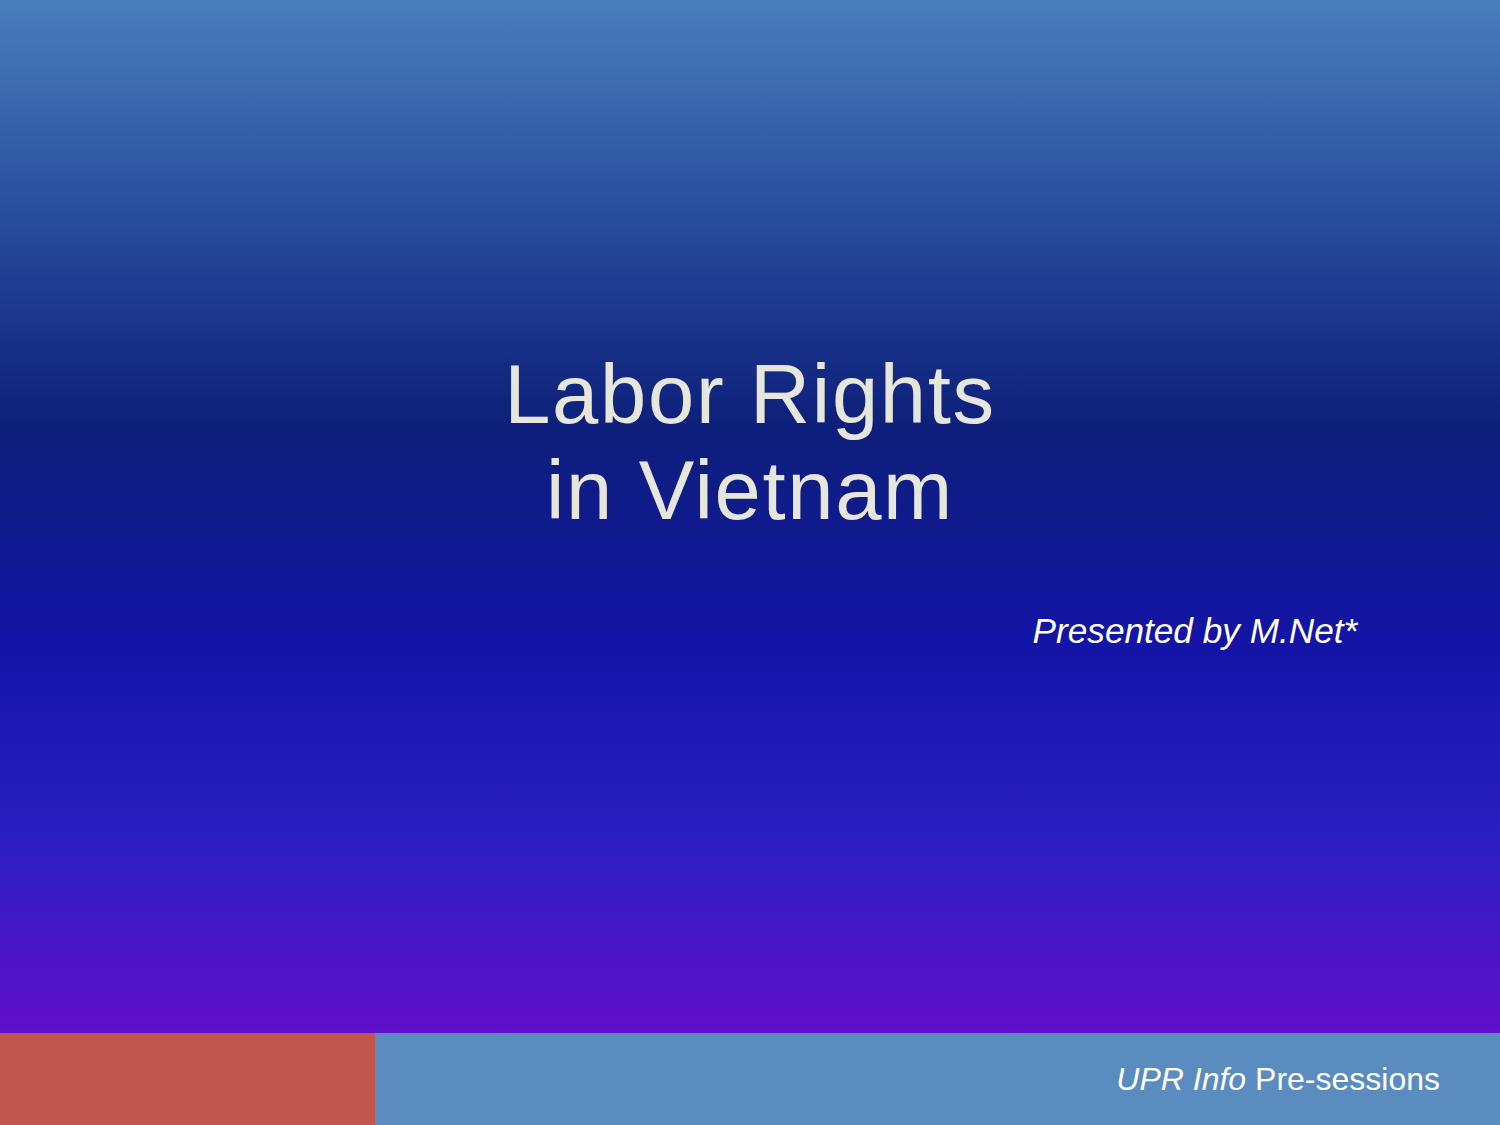Labor Rights in Vietnam
Presented by M.Net*
UPR Info Pre-sessions